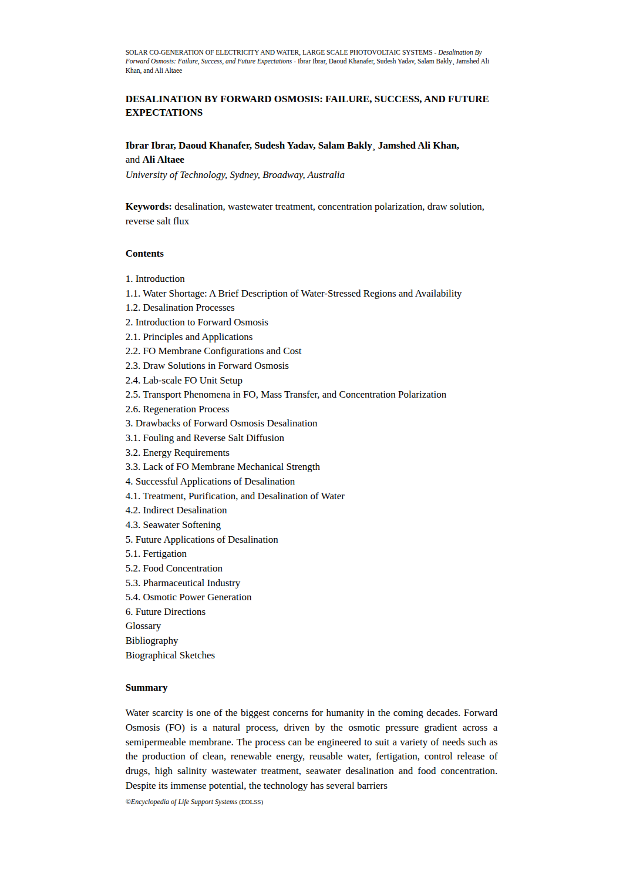Solar Co-Generation of Electricity and Water, Large Scale Photovoltaic Systems - Desalination By Forward Osmosis: Failure, Success, and Future Expectations - Ibrar Ibrar, Daoud Khanafer, Sudesh Yadav, Salam Bakly¸ Jamshed Ali Khan, and Ali Altaee
Desalination by Forward Osmosis: Failure, Success, and Future Expectations
Ibrar Ibrar, Daoud Khanafer, Sudesh Yadav, Salam Bakly¸ Jamshed Ali Khan,
and Ali Altaee
University of Technology, Sydney, Broadway, Australia
Keywords: desalination, wastewater treatment, concentration polarization, draw solution, reverse salt flux
Contents
1. Introduction
1.1. Water Shortage: A Brief Description of Water-Stressed Regions and Availability
1.2. Desalination Processes
2. Introduction to Forward Osmosis
2.1. Principles and Applications
2.2. FO Membrane Configurations and Cost
2.3. Draw Solutions in Forward Osmosis
2.4. Lab-scale FO Unit Setup
2.5. Transport Phenomena in FO, Mass Transfer, and Concentration Polarization
2.6. Regeneration Process
3. Drawbacks of Forward Osmosis Desalination
3.1. Fouling and Reverse Salt Diffusion
3.2. Energy Requirements
3.3. Lack of FO Membrane Mechanical Strength
4. Successful Applications of Desalination
4.1. Treatment, Purification, and Desalination of Water
4.2. Indirect Desalination
4.3. Seawater Softening
5. Future Applications of Desalination
5.1. Fertigation
5.2. Food Concentration
5.3. Pharmaceutical Industry
5.4. Osmotic Power Generation
6. Future Directions
Glossary
Bibliography
Biographical Sketches
Summary
Water scarcity is one of the biggest concerns for humanity in the coming decades. Forward Osmosis (FO) is a natural process, driven by the osmotic pressure gradient across a semipermeable membrane. The process can be engineered to suit a variety of needs such as the production of clean, renewable energy, reusable water, fertigation, control release of drugs, high salinity wastewater treatment, seawater desalination and food concentration. Despite its immense potential, the technology has several barriers
©Encyclopedia of Life Support Systems (EOLSS)